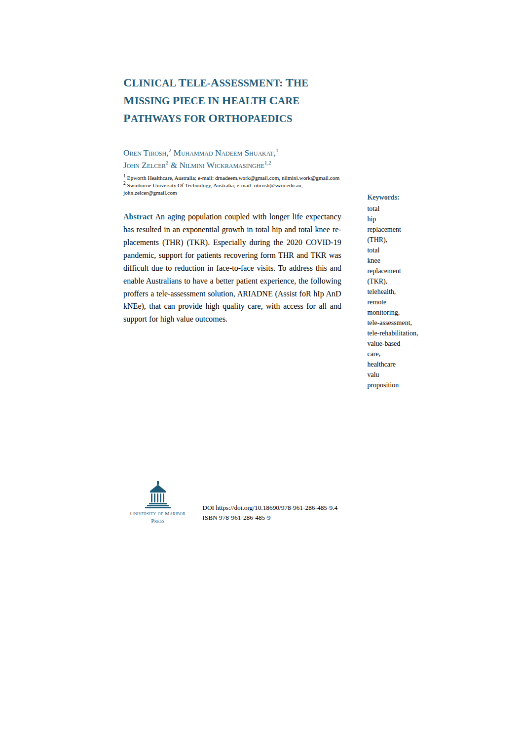CLINICAL TELE-ASSESSMENT: THE MISSING PIECE IN HEALTH CARE PATHWAYS FOR ORTHOPAEDICS
Oren Tirosh,2 Muhammad Nadeem Shuakat,1
John Zelcer2 & Nilmini Wickramasinghe1,2
1 Epworth Healthcare, Australia; e-mail: drnadeem.work@gmail.com, nilmini.work@gmail.com
2 Swinburne University Of Technology, Australia; e-mail: otirosh@swin.edu.au, john.zelcer@gmail.com
Abstract An aging population coupled with longer life expectancy has resulted in an exponential growth in total hip and total knee replacements (THR) (TKR). Especially during the 2020 COVID-19 pandemic, support for patients recovering form THR and TKR was difficult due to reduction in face-to-face visits. To address this and enable Australians to have a better patient experience, the following proffers a tele-assessment solution, ARIADNE (Assist foR hIp AnD kNEe), that can provide high quality care, with access for all and support for high value outcomes.
Keywords:
total
hip
replacement
(THR),
total
knee
replacement
(TKR),
telehealth,
remote
monitoring,
tele-assessment,
tele-rehabilitation,
value-based
care,
healthcare
valu
proposition
University of Maribor Press
DOI https://doi.org/10.18690/978-961-286-485-9.4
ISBN 978-961-286-485-9